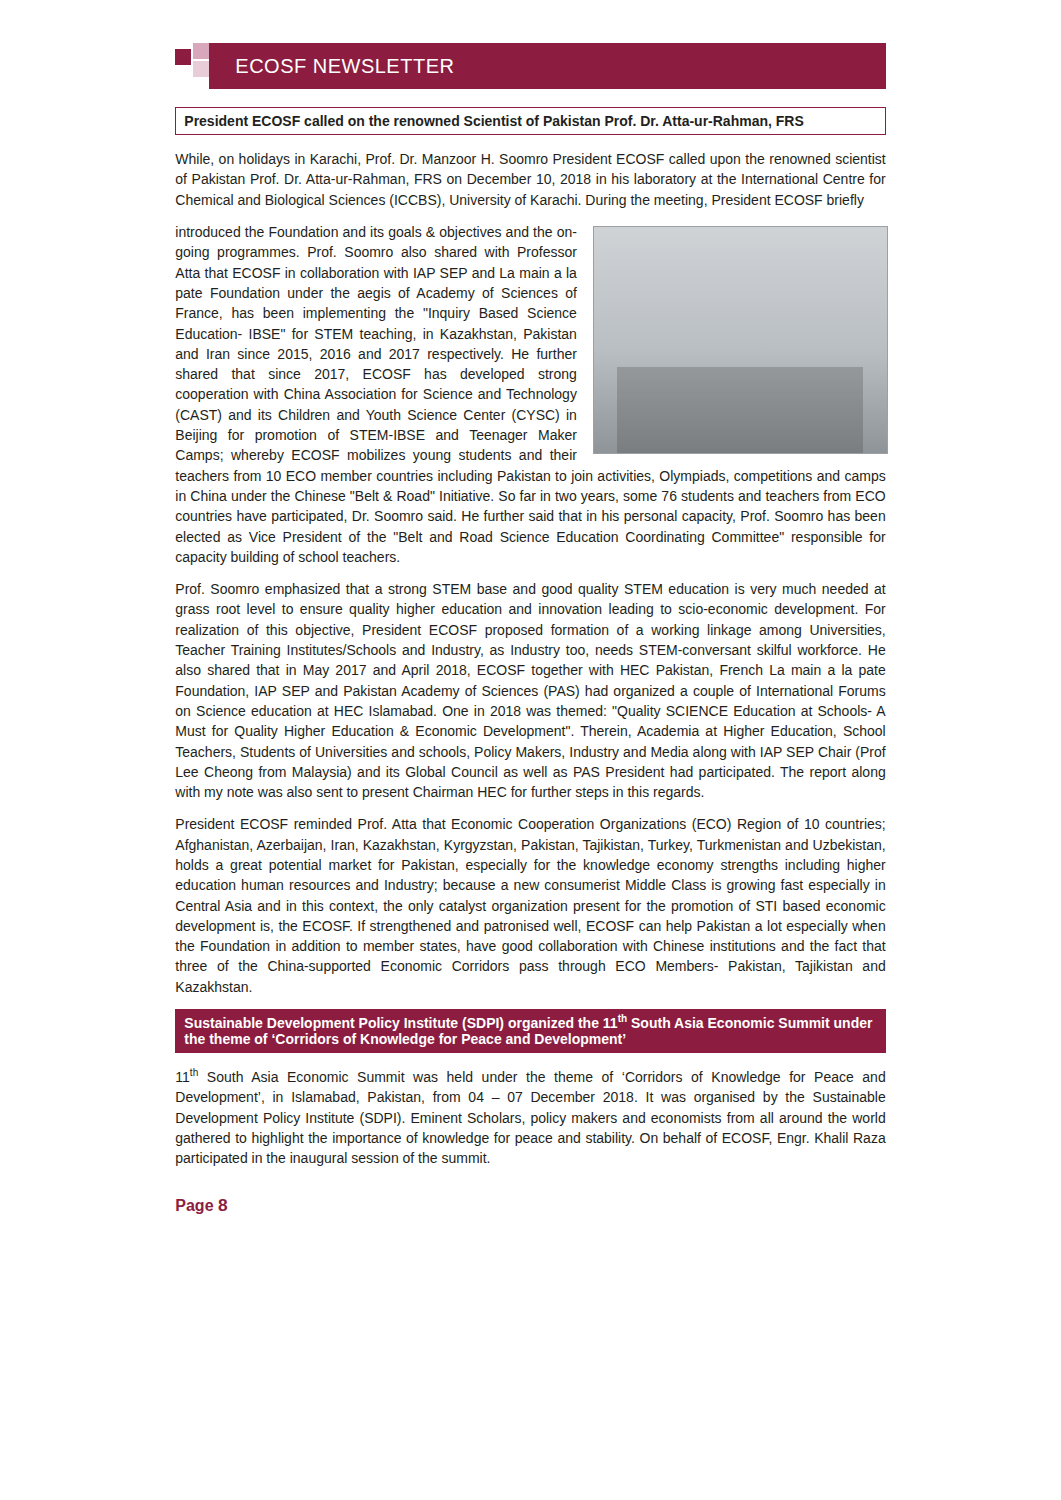ECOSF NEWSLETTER
President ECOSF called on the renowned Scientist of Pakistan Prof. Dr. Atta-ur-Rahman, FRS
While, on holidays in Karachi, Prof. Dr. Manzoor H. Soomro President ECOSF called upon the renowned scientist of Pakistan Prof. Dr. Atta-ur-Rahman, FRS on December 10, 2018 in his laboratory at the International Centre for Chemical and Biological Sciences (ICCBS), University of Karachi. During the meeting, President ECOSF briefly
introduced the Foundation and its goals & objectives and the on-going programmes. Prof. Soomro also shared with Professor Atta that ECOSF in collaboration with IAP SEP and La main a la pate Foundation under the aegis of Academy of Sciences of France, has been implementing the "Inquiry Based Science Education- IBSE" for STEM teaching, in Kazakhstan, Pakistan and Iran since 2015, 2016 and 2017 respectively. He further shared that since 2017, ECOSF has developed strong cooperation with China Association for Science and Technology (CAST) and its Children and Youth Science Center (CYSC) in Beijing for promotion of STEM-IBSE and Teenager Maker Camps; whereby ECOSF mobilizes young students and their teachers from 10 ECO member countries including Pakistan to join activities, Olympiads, competitions and camps in China under the Chinese "Belt & Road" Initiative. So far in two years, some 76 students and teachers from ECO countries have participated, Dr. Soomro said. He further said that in his personal capacity, Prof. Soomro has been elected as Vice President of the "Belt and Road Science Education Coordinating Committee" responsible for capacity building of school teachers.
Prof. Soomro emphasized that a strong STEM base and good quality STEM education is very much needed at grass root level to ensure quality higher education and innovation leading to scio-economic development. For realization of this objective, President ECOSF proposed formation of a working linkage among Universities, Teacher Training Institutes/Schools and Industry, as Industry too, needs STEM-conversant skilful workforce. He also shared that in May 2017 and April 2018, ECOSF together with HEC Pakistan, French La main a la pate Foundation, IAP SEP and Pakistan Academy of Sciences (PAS) had organized a couple of International Forums on Science education at HEC Islamabad. One in 2018 was themed: "Quality SCIENCE Education at Schools- A Must for Quality Higher Education & Economic Development". Therein, Academia at Higher Education, School Teachers, Students of Universities and schools, Policy Makers, Industry and Media along with IAP SEP Chair (Prof Lee Cheong from Malaysia) and its Global Council as well as PAS President had participated. The report along with my note was also sent to present Chairman HEC for further steps in this regards.
President ECOSF reminded Prof. Atta that Economic Cooperation Organizations (ECO) Region of 10 countries; Afghanistan, Azerbaijan, Iran, Kazakhstan, Kyrgyzstan, Pakistan, Tajikistan, Turkey, Turkmenistan and Uzbekistan, holds a great potential market for Pakistan, especially for the knowledge economy strengths including higher education human resources and Industry; because a new consumerist Middle Class is growing fast especially in Central Asia and in this context, the only catalyst organization present for the promotion of STI based economic development is, the ECOSF. If strengthened and patronised well, ECOSF can help Pakistan a lot especially when the Foundation in addition to member states, have good collaboration with Chinese institutions and the fact that three of the China-supported Economic Corridors pass through ECO Members- Pakistan, Tajikistan and Kazakhstan.
Sustainable Development Policy Institute (SDPI) organized the 11th South Asia Economic Summit under the theme of ‘Corridors of Knowledge for Peace and Development’
11th South Asia Economic Summit was held under the theme of ‘Corridors of Knowledge for Peace and Development’, in Islamabad, Pakistan, from 04 – 07 December 2018. It was organised by the Sustainable Development Policy Institute (SDPI). Eminent Scholars, policy makers and economists from all around the world gathered to highlight the importance of knowledge for peace and stability. On behalf of ECOSF, Engr. Khalil Raza participated in the inaugural session of the summit.
Page 8